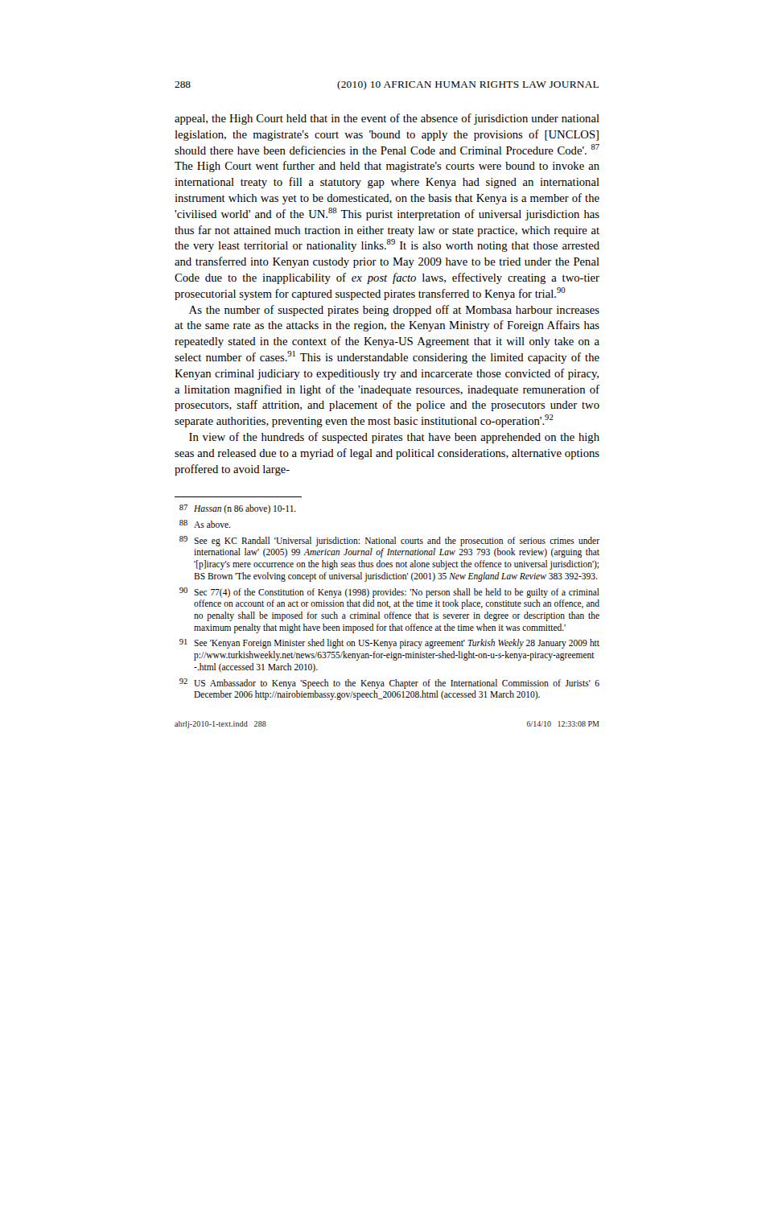288 (2010) 10 AFRICAN HUMAN RIGHTS LAW JOURNAL
appeal, the High Court held that in the event of the absence of jurisdiction under national legislation, the magistrate's court was 'bound to apply the provisions of [UNCLOS] should there have been deficiencies in the Penal Code and Criminal Procedure Code'. 87 The High Court went further and held that magistrate's courts were bound to invoke an international treaty to fill a statutory gap where Kenya had signed an international instrument which was yet to be domesticated, on the basis that Kenya is a member of the 'civilised world' and of the UN.88 This purist interpretation of universal jurisdiction has thus far not attained much traction in either treaty law or state practice, which require at the very least territorial or nationality links.89 It is also worth noting that those arrested and transferred into Kenyan custody prior to May 2009 have to be tried under the Penal Code due to the inapplicability of ex post facto laws, effectively creating a two-tier prosecutorial system for captured suspected pirates transferred to Kenya for trial.90
As the number of suspected pirates being dropped off at Mombasa harbour increases at the same rate as the attacks in the region, the Kenyan Ministry of Foreign Affairs has repeatedly stated in the context of the Kenya-US Agreement that it will only take on a select number of cases.91 This is understandable considering the limited capacity of the Kenyan criminal judiciary to expeditiously try and incarcerate those convicted of piracy, a limitation magnified in light of the 'inadequate resources, inadequate remuneration of prosecutors, staff attrition, and placement of the police and the prosecutors under two separate authorities, preventing even the most basic institutional co-operation'.92
In view of the hundreds of suspected pirates that have been apprehended on the high seas and released due to a myriad of legal and political considerations, alternative options proffered to avoid large-
Hassan (n 86 above) 10-11.
As above.
See eg KC Randall 'Universal jurisdiction: National courts and the prosecution of serious crimes under international law' (2005) 99 American Journal of International Law 293 793 (book review) (arguing that '[p]iracy's mere occurrence on the high seas thus does not alone subject the offence to universal jurisdiction'); BS Brown 'The evolving concept of universal jurisdiction' (2001) 35 New England Law Review 383 392-393.
Sec 77(4) of the Constitution of Kenya (1998) provides: 'No person shall be held to be guilty of a criminal offence on account of an act or omission that did not, at the time it took place, constitute such an offence, and no penalty shall be imposed for such a criminal offence that is severer in degree or description than the maximum penalty that might have been imposed for that offence at the time when it was committed.'
See 'Kenyan Foreign Minister shed light on US-Kenya piracy agreement' Turkish Weekly 28 January 2009 http://www.turkishweekly.net/news/63755/kenyan-for-eign-minister-shed-light-on-u-s-kenya-piracy-agreement-.html (accessed 31 March 2010).
US Ambassador to Kenya 'Speech to the Kenya Chapter of the International Commission of Jurists' 6 December 2006 http://nairobiembassy.gov/speech_20061208.html (accessed 31 March 2010).
ahrlj-2010-1-text.indd 288 6/14/10 12:33:08 PM